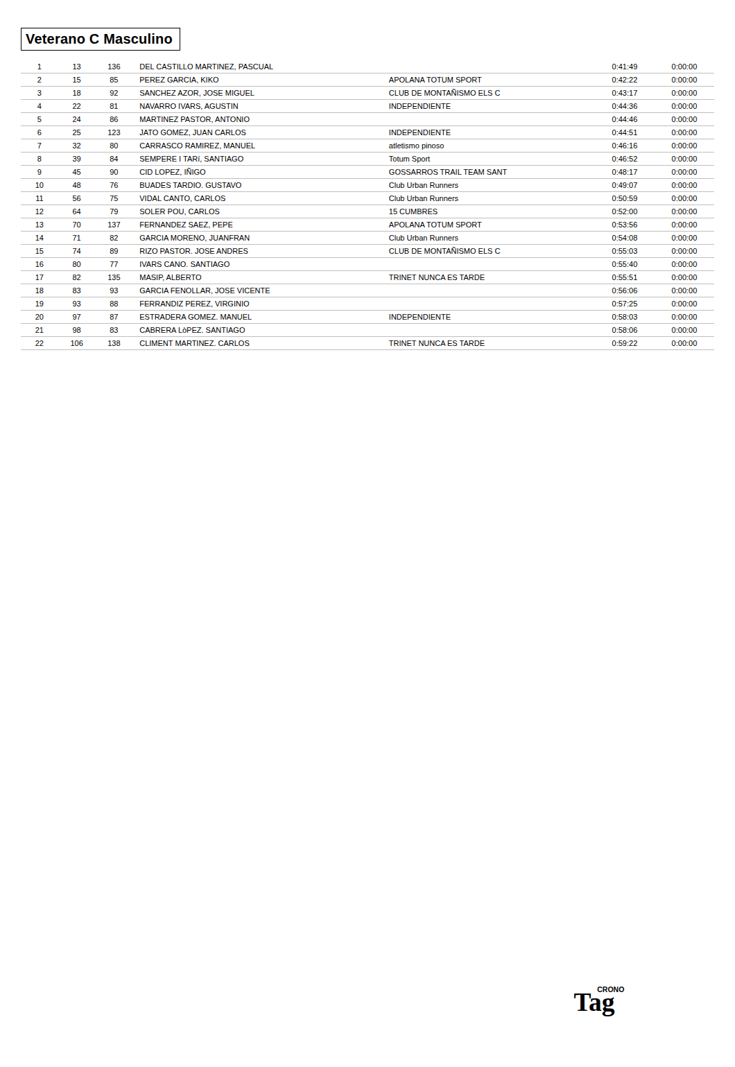Veterano C Masculino
| 1 | 13 | 136 | DEL CASTILLO MARTINEZ, PASCUAL | | 0:41:49 | 0:00:00 |
| 2 | 15 | 85 | PEREZ GARCIA, KIKO | APOLANA TOTUM SPORT | 0:42:22 | 0:00:00 |
| 3 | 18 | 92 | SANCHEZ AZOR, JOSE MIGUEL | CLUB DE MONTAÑISMO ELS C | 0:43:17 | 0:00:00 |
| 4 | 22 | 81 | NAVARRO IVARS, AGUSTIN | INDEPENDIENTE | 0:44:36 | 0:00:00 |
| 5 | 24 | 86 | MARTINEZ PASTOR, ANTONIO | | 0:44:46 | 0:00:00 |
| 6 | 25 | 123 | JATO GOMEZ, JUAN CARLOS | INDEPENDIENTE | 0:44:51 | 0:00:00 |
| 7 | 32 | 80 | CARRASCO RAMIREZ, MANUEL | atletismo pinoso | 0:46:16 | 0:00:00 |
| 8 | 39 | 84 | SEMPERE I TARí, SANTIAGO | Totum Sport | 0:46:52 | 0:00:00 |
| 9 | 45 | 90 | CID LOPEZ, IÑIGO | GOSSARROS TRAIL TEAM SANT | 0:48:17 | 0:00:00 |
| 10 | 48 | 76 | BUADES TARDIO. GUSTAVO | Club Urban Runners | 0:49:07 | 0:00:00 |
| 11 | 56 | 75 | VIDAL CANTO, CARLOS | Club Urban Runners | 0:50:59 | 0:00:00 |
| 12 | 64 | 79 | SOLER POU, CARLOS | 15 CUMBRES | 0:52:00 | 0:00:00 |
| 13 | 70 | 137 | FERNANDEZ SAEZ, PEPE | APOLANA TOTUM SPORT | 0:53:56 | 0:00:00 |
| 14 | 71 | 82 | GARCIA MORENO, JUANFRAN | Club Urban Runners | 0:54:08 | 0:00:00 |
| 15 | 74 | 89 | RIZO PASTOR. JOSE ANDRES | CLUB DE MONTAÑISMO ELS C | 0:55:03 | 0:00:00 |
| 16 | 80 | 77 | IVARS CANO. SANTIAGO | | 0:55:40 | 0:00:00 |
| 17 | 82 | 135 | MASIP, ALBERTO | TRINET NUNCA ES TARDE | 0:55:51 | 0:00:00 |
| 18 | 83 | 93 | GARCIA FENOLLAR, JOSE VICENTE | | 0:56:06 | 0:00:00 |
| 19 | 93 | 88 | FERRANDIZ PEREZ, VIRGINIO | | 0:57:25 | 0:00:00 |
| 20 | 97 | 87 | ESTRADERA GOMEZ. MANUEL | INDEPENDIENTE | 0:58:03 | 0:00:00 |
| 21 | 98 | 83 | CABRERA LòPEZ. SANTIAGO | | 0:58:06 | 0:00:00 |
| 22 | 106 | 138 | CLIMENT MARTINEZ. CARLOS | TRINET NUNCA ES TARDE | 0:59:22 | 0:00:00 |